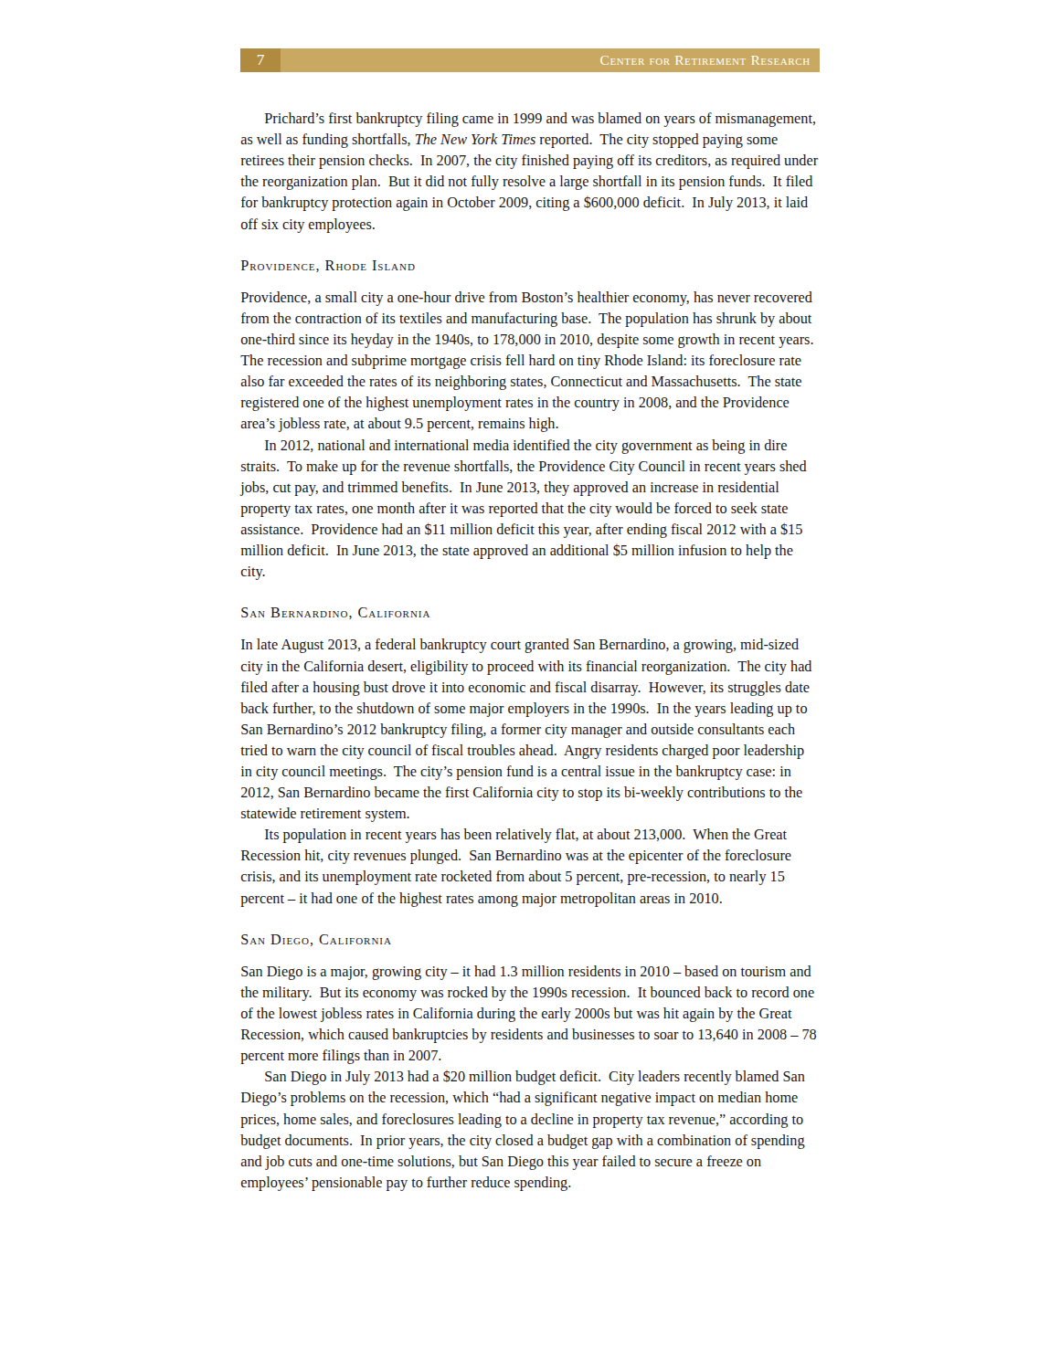7
Center for Retirement Research
Prichard’s first bankruptcy filing came in 1999 and was blamed on years of mismanagement, as well as funding shortfalls, The New York Times reported. The city stopped paying some retirees their pension checks. In 2007, the city finished paying off its creditors, as required under the reorganization plan. But it did not fully resolve a large shortfall in its pension funds. It filed for bankruptcy protection again in October 2009, citing a $600,000 deficit. In July 2013, it laid off six city employees.
Providence, Rhode Island
Providence, a small city a one-hour drive from Boston’s healthier economy, has never recovered from the contraction of its textiles and manufacturing base. The population has shrunk by about one-third since its heyday in the 1940s, to 178,000 in 2010, despite some growth in recent years. The recession and subprime mortgage crisis fell hard on tiny Rhode Island: its foreclosure rate also far exceeded the rates of its neighboring states, Connecticut and Massachusetts. The state registered one of the highest unemployment rates in the country in 2008, and the Providence area’s jobless rate, at about 9.5 percent, remains high.
In 2012, national and international media identified the city government as being in dire straits. To make up for the revenue shortfalls, the Providence City Council in recent years shed jobs, cut pay, and trimmed benefits. In June 2013, they approved an increase in residential property tax rates, one month after it was reported that the city would be forced to seek state assistance. Providence had an $11 million deficit this year, after ending fiscal 2012 with a $15 million deficit. In June 2013, the state approved an additional $5 million infusion to help the city.
San Bernardino, California
In late August 2013, a federal bankruptcy court granted San Bernardino, a growing, mid-sized city in the California desert, eligibility to proceed with its financial reorganization. The city had filed after a housing bust drove it into economic and fiscal disarray. However, its struggles date back further, to the shutdown of some major employers in the 1990s. In the years leading up to San Bernardino’s 2012 bankruptcy filing, a former city manager and outside consultants each tried to warn the city council of fiscal troubles ahead. Angry residents charged poor leadership in city council meetings. The city’s pension fund is a central issue in the bankruptcy case: in 2012, San Bernardino became the first California city to stop its bi-weekly contributions to the statewide retirement system.
Its population in recent years has been relatively flat, at about 213,000. When the Great Recession hit, city revenues plunged. San Bernardino was at the epicenter of the foreclosure crisis, and its unemployment rate rocketed from about 5 percent, pre-recession, to nearly 15 percent – it had one of the highest rates among major metropolitan areas in 2010.
San Diego, California
San Diego is a major, growing city – it had 1.3 million residents in 2010 – based on tourism and the military. But its economy was rocked by the 1990s recession. It bounced back to record one of the lowest jobless rates in California during the early 2000s but was hit again by the Great Recession, which caused bankruptcies by residents and businesses to soar to 13,640 in 2008 – 78 percent more filings than in 2007.
San Diego in July 2013 had a $20 million budget deficit. City leaders recently blamed San Diego’s problems on the recession, which “had a significant negative impact on median home prices, home sales, and foreclosures leading to a decline in property tax revenue,” according to budget documents. In prior years, the city closed a budget gap with a combination of spending and job cuts and one-time solutions, but San Diego this year failed to secure a freeze on employees’ pensionable pay to further reduce spending.